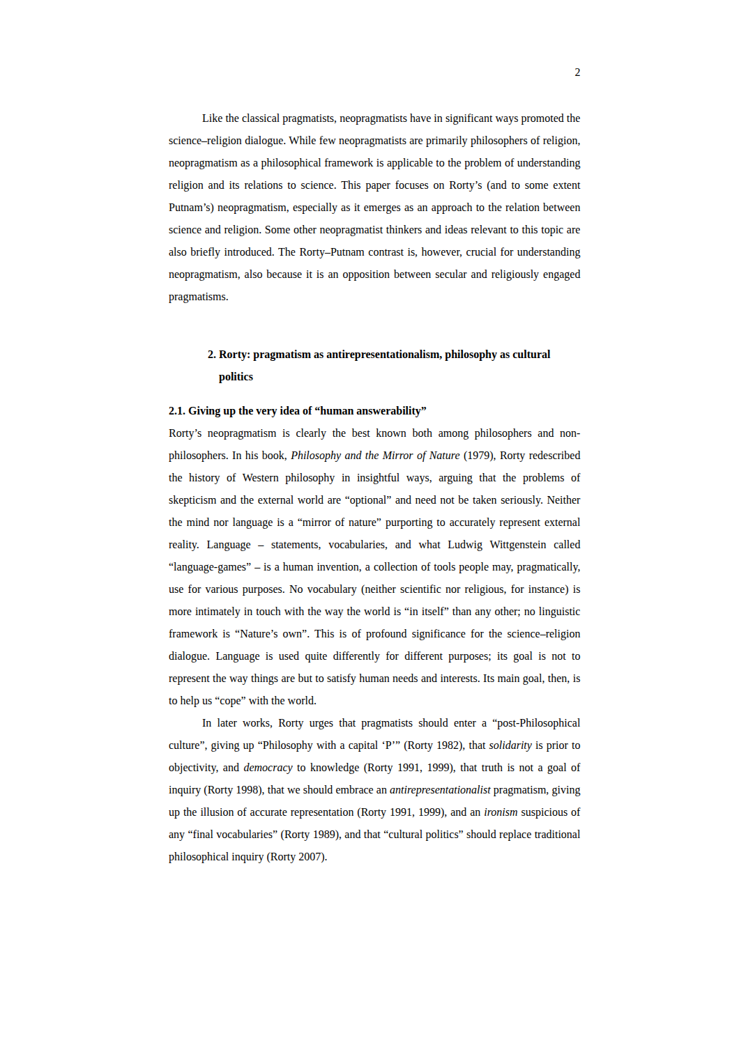2
Like the classical pragmatists, neopragmatists have in significant ways promoted the science–religion dialogue. While few neopragmatists are primarily philosophers of religion, neopragmatism as a philosophical framework is applicable to the problem of understanding religion and its relations to science. This paper focuses on Rorty’s (and to some extent Putnam’s) neopragmatism, especially as it emerges as an approach to the relation between science and religion. Some other neopragmatist thinkers and ideas relevant to this topic are also briefly introduced. The Rorty–Putnam contrast is, however, crucial for understanding neopragmatism, also because it is an opposition between secular and religiously engaged pragmatisms.
Rorty: pragmatism as antirepresentationalism, philosophy as cultural politics
2.1. Giving up the very idea of “human answerability”
Rorty’s neopragmatism is clearly the best known both among philosophers and non-philosophers. In his book, Philosophy and the Mirror of Nature (1979), Rorty redescribed the history of Western philosophy in insightful ways, arguing that the problems of skepticism and the external world are “optional” and need not be taken seriously. Neither the mind nor language is a “mirror of nature” purporting to accurately represent external reality. Language – statements, vocabularies, and what Ludwig Wittgenstein called “language-games” – is a human invention, a collection of tools people may, pragmatically, use for various purposes. No vocabulary (neither scientific nor religious, for instance) is more intimately in touch with the way the world is “in itself” than any other; no linguistic framework is “Nature’s own”. This is of profound significance for the science–religion dialogue. Language is used quite differently for different purposes; its goal is not to represent the way things are but to satisfy human needs and interests. Its main goal, then, is to help us “cope” with the world.
In later works, Rorty urges that pragmatists should enter a “post-Philosophical culture”, giving up “Philosophy with a capital ‘P’” (Rorty 1982), that solidarity is prior to objectivity, and democracy to knowledge (Rorty 1991, 1999), that truth is not a goal of inquiry (Rorty 1998), that we should embrace an antirepresentationalist pragmatism, giving up the illusion of accurate representation (Rorty 1991, 1999), and an ironism suspicious of any “final vocabularies” (Rorty 1989), and that “cultural politics” should replace traditional philosophical inquiry (Rorty 2007).